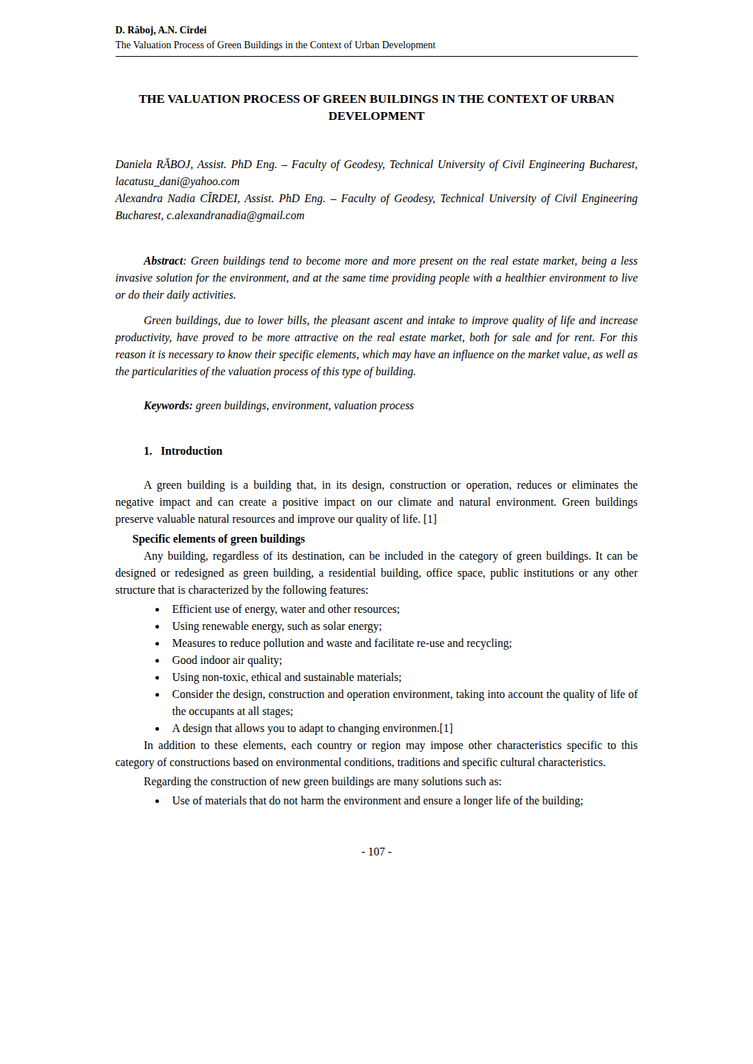D. Răboj, A.N. Cîrdei
The Valuation Process of Green Buildings in the Context of Urban Development
The Valuation Process of Green Buildings in the Context of Urban Development
Daniela RĂBOJ, Assist. PhD Eng. – Faculty of Geodesy, Technical University of Civil Engineering Bucharest, lacatusu_dani@yahoo.com
Alexandra Nadia CÎRDEI, Assist. PhD Eng. – Faculty of Geodesy, Technical University of Civil Engineering Bucharest, c.alexandranadia@gmail.com
Abstract: Green buildings tend to become more and more present on the real estate market, being a less invasive solution for the environment, and at the same time providing people with a healthier environment to live or do their daily activities.
Green buildings, due to lower bills, the pleasant ascent and intake to improve quality of life and increase productivity, have proved to be more attractive on the real estate market, both for sale and for rent. For this reason it is necessary to know their specific elements, which may have an influence on the market value, as well as the particularities of the valuation process of this type of building.
Keywords: green buildings, environment, valuation process
1. Introduction
A green building is a building that, in its design, construction or operation, reduces or eliminates the negative impact and can create a positive impact on our climate and natural environment. Green buildings preserve valuable natural resources and improve our quality of life. [1]
Specific elements of green buildings
Any building, regardless of its destination, can be included in the category of green buildings. It can be designed or redesigned as green building, a residential building, office space, public institutions or any other structure that is characterized by the following features:
Efficient use of energy, water and other resources;
Using renewable energy, such as solar energy;
Measures to reduce pollution and waste and facilitate re-use and recycling;
Good indoor air quality;
Using non-toxic, ethical and sustainable materials;
Consider the design, construction and operation environment, taking into account the quality of life of the occupants at all stages;
A design that allows you to adapt to changing environmen.[1]
In addition to these elements, each country or region may impose other characteristics specific to this category of constructions based on environmental conditions, traditions and specific cultural characteristics.
Regarding the construction of new green buildings are many solutions such as:
Use of materials that do not harm the environment and ensure a longer life of the building;
- 107 -